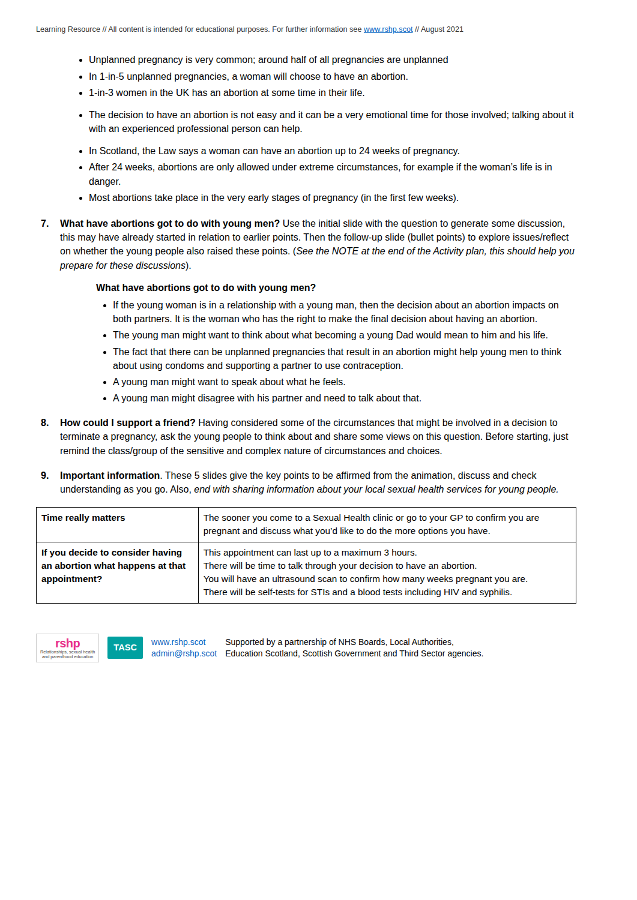Learning Resource // All content is intended for educational purposes. For further information see www.rshp.scot // August 2021
Unplanned pregnancy is very common; around half of all pregnancies are unplanned
In 1-in-5 unplanned pregnancies, a woman will choose to have an abortion.
1-in-3 women in the UK has an abortion at some time in their life.
The decision to have an abortion is not easy and it can be a very emotional time for those involved; talking about it with an experienced professional person can help.
In Scotland, the Law says a woman can have an abortion up to 24 weeks of pregnancy.
After 24 weeks, abortions are only allowed under extreme circumstances, for example if the woman’s life is in danger.
Most abortions take place in the very early stages of pregnancy (in the first few weeks).
What have abortions got to do with young men? Use the initial slide with the question to generate some discussion, this may have already started in relation to earlier points. Then the follow-up slide (bullet points) to explore issues/reflect on whether the young people also raised these points. (See the NOTE at the end of the Activity plan, this should help you prepare for these discussions).
What have abortions got to do with young men?
If the young woman is in a relationship with a young man, then the decision about an abortion impacts on both partners. It is the woman who has the right to make the final decision about having an abortion.
The young man might want to think about what becoming a young Dad would mean to him and his life.
The fact that there can be unplanned pregnancies that result in an abortion might help young men to think about using condoms and supporting a partner to use contraception.
A young man might want to speak about what he feels.
A young man might disagree with his partner and need to talk about that.
How could I support a friend? Having considered some of the circumstances that might be involved in a decision to terminate a pregnancy, ask the young people to think about and share some views on this question. Before starting, just remind the class/group of the sensitive and complex nature of circumstances and choices.
Important information. These 5 slides give the key points to be affirmed from the animation, discuss and check understanding as you go. Also, end with sharing information about your local sexual health services for young people.
| Time really matters | The sooner you come to a Sexual Health clinic or go to your GP to confirm you are pregnant and discuss what you’d like to do the more options you have. |
| If you decide to consider having an abortion what happens at that appointment? | This appointment can last up to a maximum 3 hours. There will be time to talk through your decision to have an abortion. You will have an ultrasound scan to confirm how many weeks pregnant you are. There will be self-tests for STIs and a blood tests including HIV and syphilis. |
rshp Relationships, sexual health
and parenthood education TASC www.rshp.scot
admin@rshp.scot Supported by a partnership of NHS Boards, Local Authorities,
Education Scotland, Scottish Government and Third Sector agencies.